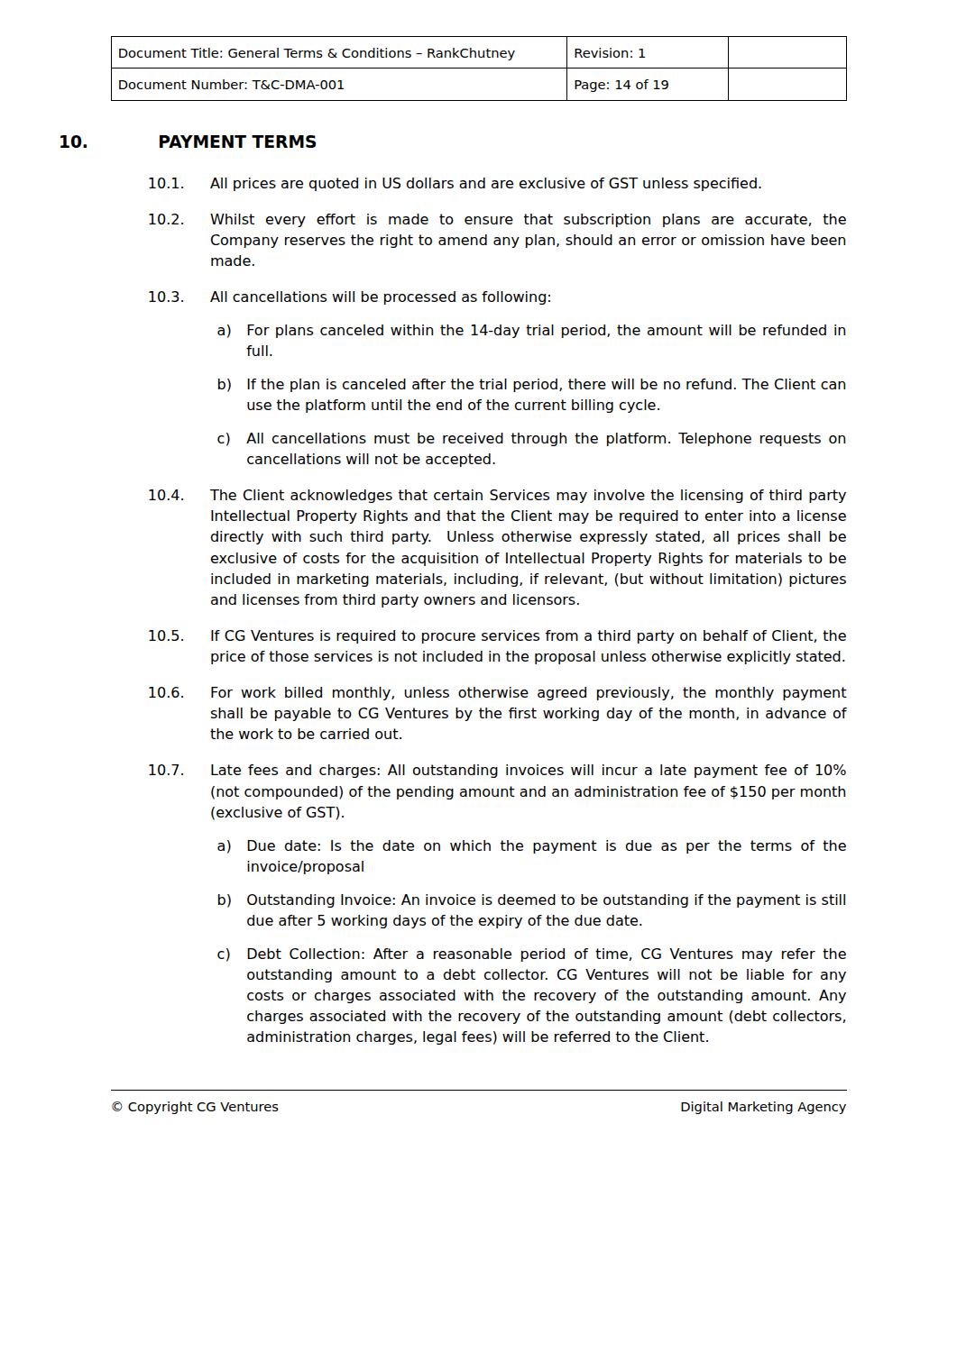| Document Title: General Terms & Conditions – RankChutney | Revision: 1 | |
| Document Number: T&C-DMA-001 | Page: 14 of 19 | |
10. PAYMENT TERMS
10.1. All prices are quoted in US dollars and are exclusive of GST unless specified.
10.2. Whilst every effort is made to ensure that subscription plans are accurate, the Company reserves the right to amend any plan, should an error or omission have been made.
10.3. All cancellations will be processed as following:
a) For plans canceled within the 14-day trial period, the amount will be refunded in full.
b) If the plan is canceled after the trial period, there will be no refund. The Client can use the platform until the end of the current billing cycle.
c) All cancellations must be received through the platform. Telephone requests on cancellations will not be accepted.
10.4. The Client acknowledges that certain Services may involve the licensing of third party Intellectual Property Rights and that the Client may be required to enter into a license directly with such third party. Unless otherwise expressly stated, all prices shall be exclusive of costs for the acquisition of Intellectual Property Rights for materials to be included in marketing materials, including, if relevant, (but without limitation) pictures and licenses from third party owners and licensors.
10.5. If CG Ventures is required to procure services from a third party on behalf of Client, the price of those services is not included in the proposal unless otherwise explicitly stated.
10.6. For work billed monthly, unless otherwise agreed previously, the monthly payment shall be payable to CG Ventures by the first working day of the month, in advance of the work to be carried out.
10.7. Late fees and charges: All outstanding invoices will incur a late payment fee of 10% (not compounded) of the pending amount and an administration fee of $150 per month (exclusive of GST).
a) Due date: Is the date on which the payment is due as per the terms of the invoice/proposal
b) Outstanding Invoice: An invoice is deemed to be outstanding if the payment is still due after 5 working days of the expiry of the due date.
c) Debt Collection: After a reasonable period of time, CG Ventures may refer the outstanding amount to a debt collector. CG Ventures will not be liable for any costs or charges associated with the recovery of the outstanding amount. Any charges associated with the recovery of the outstanding amount (debt collectors, administration charges, legal fees) will be referred to the Client.
© Copyright CG Ventures Digital Marketing Agency